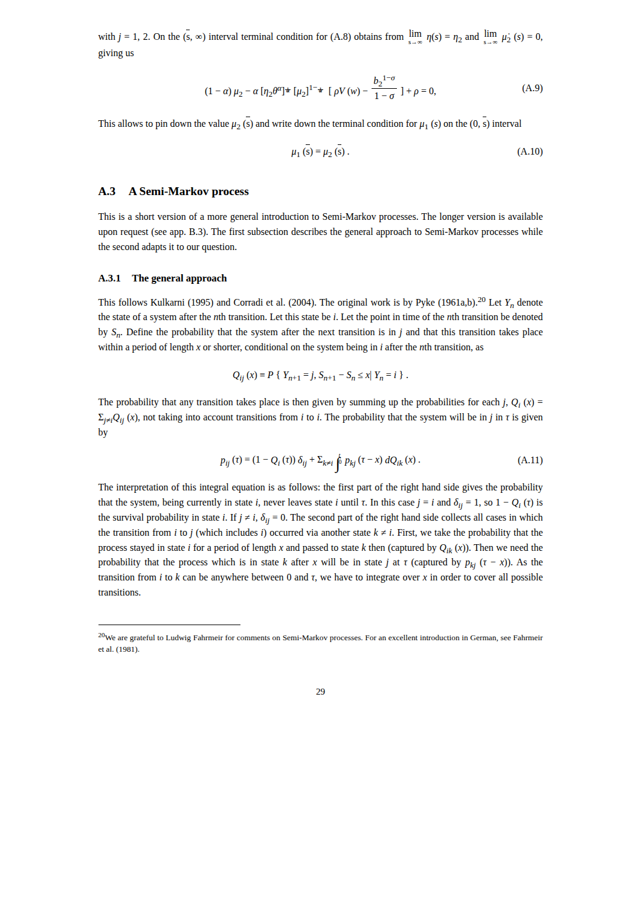with j = 1, 2. On the (s, ∞) interval terminal condition for (A.8) obtains from lim s→∞ η(s) = η2 and lim s→∞ μ̇2 (s) = 0, giving us
(1 − α) μ2 − α [η2θα]1 α [μ2]1−1 α [ ρV (w) − b21−σ 1 − σ ] + ρ = 0,
(A.9)
This allows to pin down the value μ2 (s) and write down the terminal condition for μ1 (s) on the (0, s) interval
μ1 (s) = μ2 (s) .
(A.10)
A.3 A Semi-Markov process
This is a short version of a more general introduction to Semi-Markov processes. The longer version is available upon request (see app. B.3). The first subsection describes the general approach to Semi-Markov processes while the second adapts it to our question.
A.3.1 The general approach
This follows Kulkarni (1995) and Corradi et al. (2004). The original work is by Pyke (1961a,b).20 Let Yn denote the state of a system after the nth transition. Let this state be i. Let the point in time of the nth transition be denoted by Sn. Define the probability that the system after the next transition is in j and that this transition takes place within a period of length x or shorter, conditional on the system being in i after the nth transition, as
Qij (x) ≡ P { Yn+1 = j, Sn+1 − Sn ≤ x| Yn = i } .
The probability that any transition takes place is then given by summing up the probabilities for each j, Qi (x) = Σj≠iQij (x), not taking into account transitions from i to i. The probability that the system will be in j in τ is given by
pij (τ) = (1 − Qi (τ)) δij + Σk≠i ∫t 0 pkj (τ − x) dQik (x) .
(A.11)
The interpretation of this integral equation is as follows: the first part of the right hand side gives the probability that the system, being currently in state i, never leaves state i until τ. In this case j = i and δij = 1, so 1 − Qi (τ) is the survival probability in state i. If j ≠ i, δij = 0. The second part of the right hand side collects all cases in which the transition from i to j (which includes i) occurred via another state k ≠ i. First, we take the probability that the process stayed in state i for a period of length x and passed to state k then (captured by Qik (x)). Then we need the probability that the process which is in state k after x will be in state j at τ (captured by pkj (τ − x)). As the transition from i to k can be anywhere between 0 and τ, we have to integrate over x in order to cover all possible transitions.
20We are grateful to Ludwig Fahrmeir for comments on Semi-Markov processes. For an excellent introduction in German, see Fahrmeir et al. (1981).
29